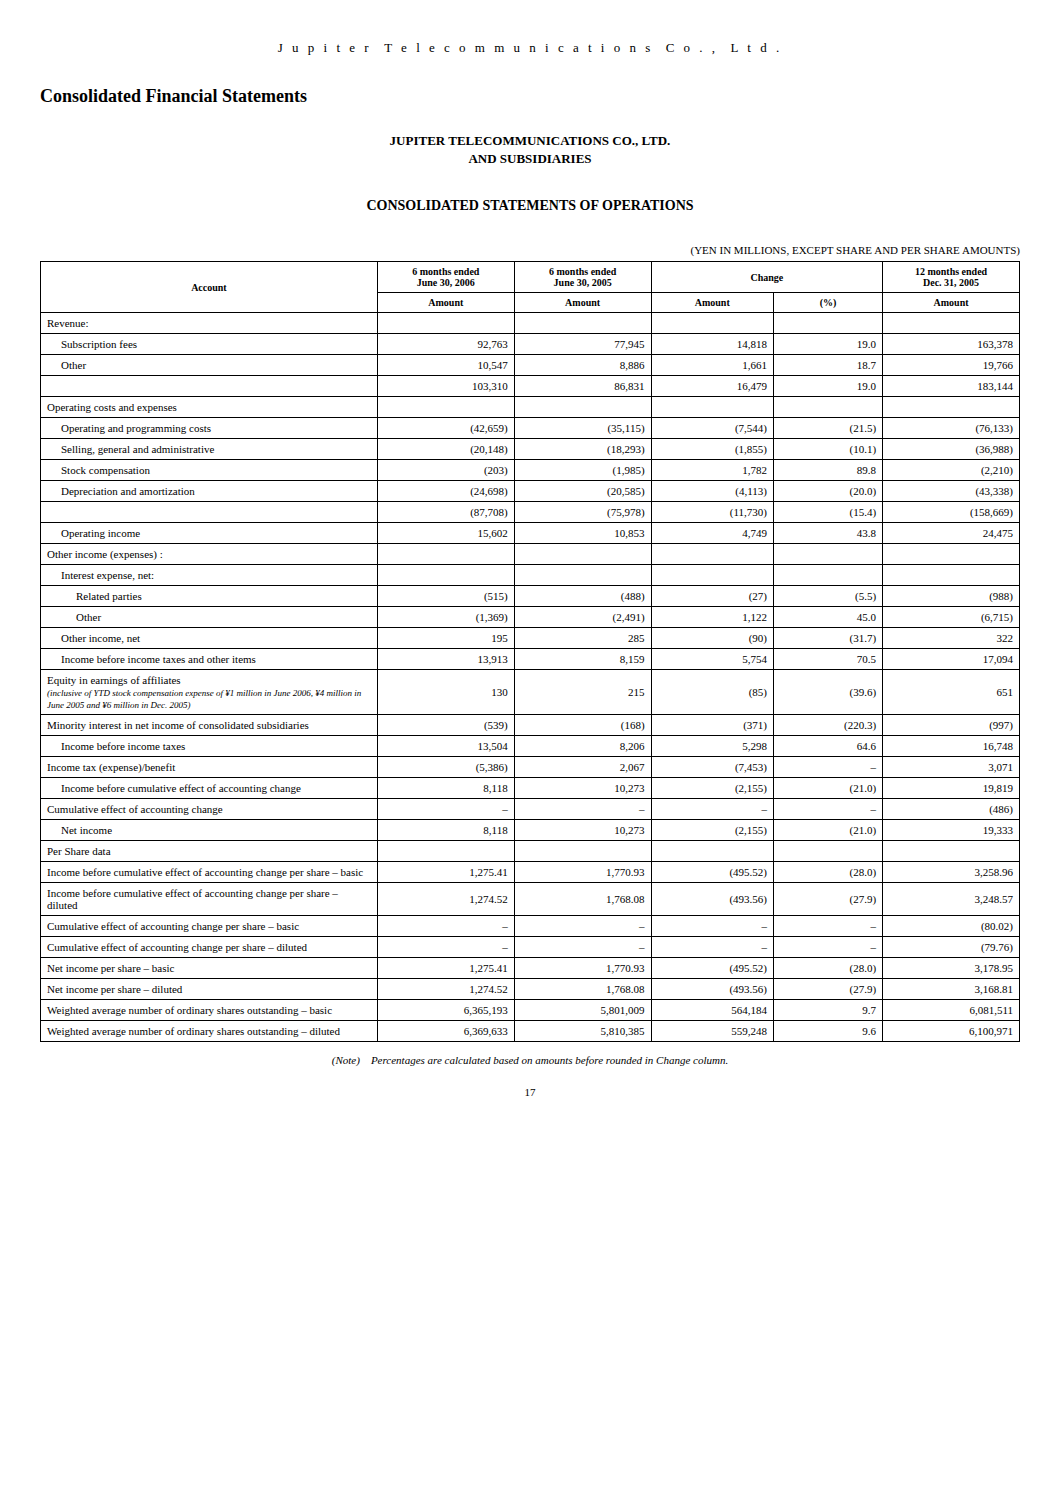J u p i t e r T e l e c o m m u n i c a t i o n s C o . , L t d .
Consolidated Financial Statements
JUPITER TELECOMMUNICATIONS CO., LTD.
AND SUBSIDIARIES
CONSOLIDATED STATEMENTS OF OPERATIONS
(YEN IN MILLIONS, EXCEPT SHARE AND PER SHARE AMOUNTS)
| Account | 6 months ended June 30, 2006 | 6 months ended June 30, 2005 | Change | 12 months ended Dec. 31, 2005 |
| --- | --- | --- | --- | --- |
| Amount | Amount | Amount | (%) | Amount |
| Revenue: | | | | | |
| Subscription fees | 92,763 | 77,945 | 14,818 | 19.0 | 163,378 |
| Other | 10,547 | 8,886 | 1,661 | 18.7 | 19,766 |
| | 103,310 | 86,831 | 16,479 | 19.0 | 183,144 |
| Operating costs and expenses | | | | | |
| Operating and programming costs | (42,659) | (35,115) | (7,544) | (21.5) | (76,133) |
| Selling, general and administrative | (20,148) | (18,293) | (1,855) | (10.1) | (36,988) |
| Stock compensation | (203) | (1,985) | 1,782 | 89.8 | (2,210) |
| Depreciation and amortization | (24,698) | (20,585) | (4,113) | (20.0) | (43,338) |
| | (87,708) | (75,978) | (11,730) | (15.4) | (158,669) |
| Operating income | 15,602 | 10,853 | 4,749 | 43.8 | 24,475 |
| Other income (expenses) : | | | | | |
| Interest expense, net: | | | | | |
| Related parties | (515) | (488) | (27) | (5.5) | (988) |
| Other | (1,369) | (2,491) | 1,122 | 45.0 | (6,715) |
| Other income, net | 195 | 285 | (90) | (31.7) | 322 |
| Income before income taxes and other items | 13,913 | 8,159 | 5,754 | 70.5 | 17,094 |
| Equity in earnings of affiliates (inclusive of YTD stock compensation expense of ¥1 million in June 2006, ¥4 million in June 2005 and ¥6 million in Dec. 2005) | 130 | 215 | (85) | (39.6) | 651 |
| Minority interest in net income of consolidated subsidiaries | (539) | (168) | (371) | (220.3) | (997) |
| Income before income taxes | 13,504 | 8,206 | 5,298 | 64.6 | 16,748 |
| Income tax (expense)/benefit | (5,386) | 2,067 | (7,453) | – | 3,071 |
| Income before cumulative effect of accounting change | 8,118 | 10,273 | (2,155) | (21.0) | 19,819 |
| Cumulative effect of accounting change | – | – | – | – | (486) |
| Net income | 8,118 | 10,273 | (2,155) | (21.0) | 19,333 |
| Per Share data | | | | | |
| Income before cumulative effect of accounting change per share – basic | 1,275.41 | 1,770.93 | (495.52) | (28.0) | 3,258.96 |
| Income before cumulative effect of accounting change per share – diluted | 1,274.52 | 1,768.08 | (493.56) | (27.9) | 3,248.57 |
| Cumulative effect of accounting change per share – basic | – | – | – | – | (80.02) |
| Cumulative effect of accounting change per share – diluted | – | – | – | – | (79.76) |
| Net income per share – basic | 1,275.41 | 1,770.93 | (495.52) | (28.0) | 3,178.95 |
| Net income per share – diluted | 1,274.52 | 1,768.08 | (493.56) | (27.9) | 3,168.81 |
| Weighted average number of ordinary shares outstanding – basic | 6,365,193 | 5,801,009 | 564,184 | 9.7 | 6,081,511 |
| Weighted average number of ordinary shares outstanding – diluted | 6,369,633 | 5,810,385 | 559,248 | 9.6 | 6,100,971 |
(Note) Percentages are calculated based on amounts before rounded in Change column.
17